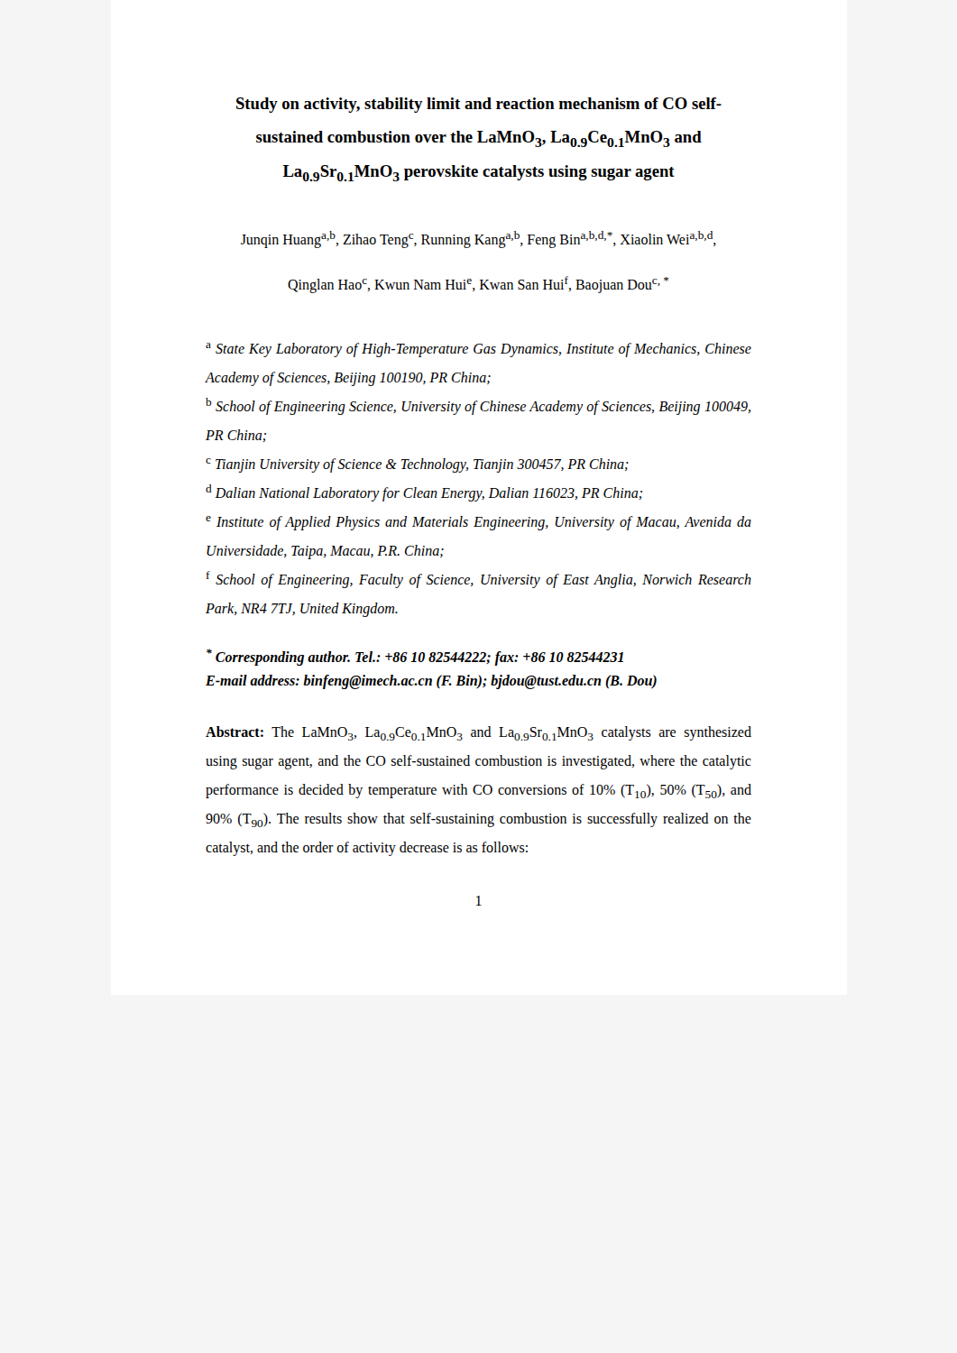Study on activity, stability limit and reaction mechanism of CO self-sustained combustion over the LaMnO3, La0.9Ce0.1MnO3 and La0.9Sr0.1MnO3 perovskite catalysts using sugar agent
Junqin Huanga,b, Zihao Tengc, Running Kanga,b, Feng Bina,b,d,*, Xiaolin Weia,b,d,
Qinglan Haoc, Kwun Nam Huie, Kwan San Huif, Baojuan Douc, *
a State Key Laboratory of High-Temperature Gas Dynamics, Institute of Mechanics, Chinese Academy of Sciences, Beijing 100190, PR China;
b School of Engineering Science, University of Chinese Academy of Sciences, Beijing 100049, PR China;
c Tianjin University of Science & Technology, Tianjin 300457, PR China;
d Dalian National Laboratory for Clean Energy, Dalian 116023, PR China;
e Institute of Applied Physics and Materials Engineering, University of Macau, Avenida da Universidade, Taipa, Macau, P.R. China;
f School of Engineering, Faculty of Science, University of East Anglia, Norwich Research Park, NR4 7TJ, United Kingdom.
* Corresponding author. Tel.: +86 10 82544222; fax: +86 10 82544231
E-mail address: binfeng@imech.ac.cn (F. Bin); bjdou@tust.edu.cn (B. Dou)
Abstract: The LaMnO3, La0.9Ce0.1MnO3 and La0.9Sr0.1MnO3 catalysts are synthesized using sugar agent, and the CO self-sustained combustion is investigated, where the catalytic performance is decided by temperature with CO conversions of 10% (T10), 50% (T50), and 90% (T90). The results show that self-sustaining combustion is successfully realized on the catalyst, and the order of activity decrease is as follows:
1